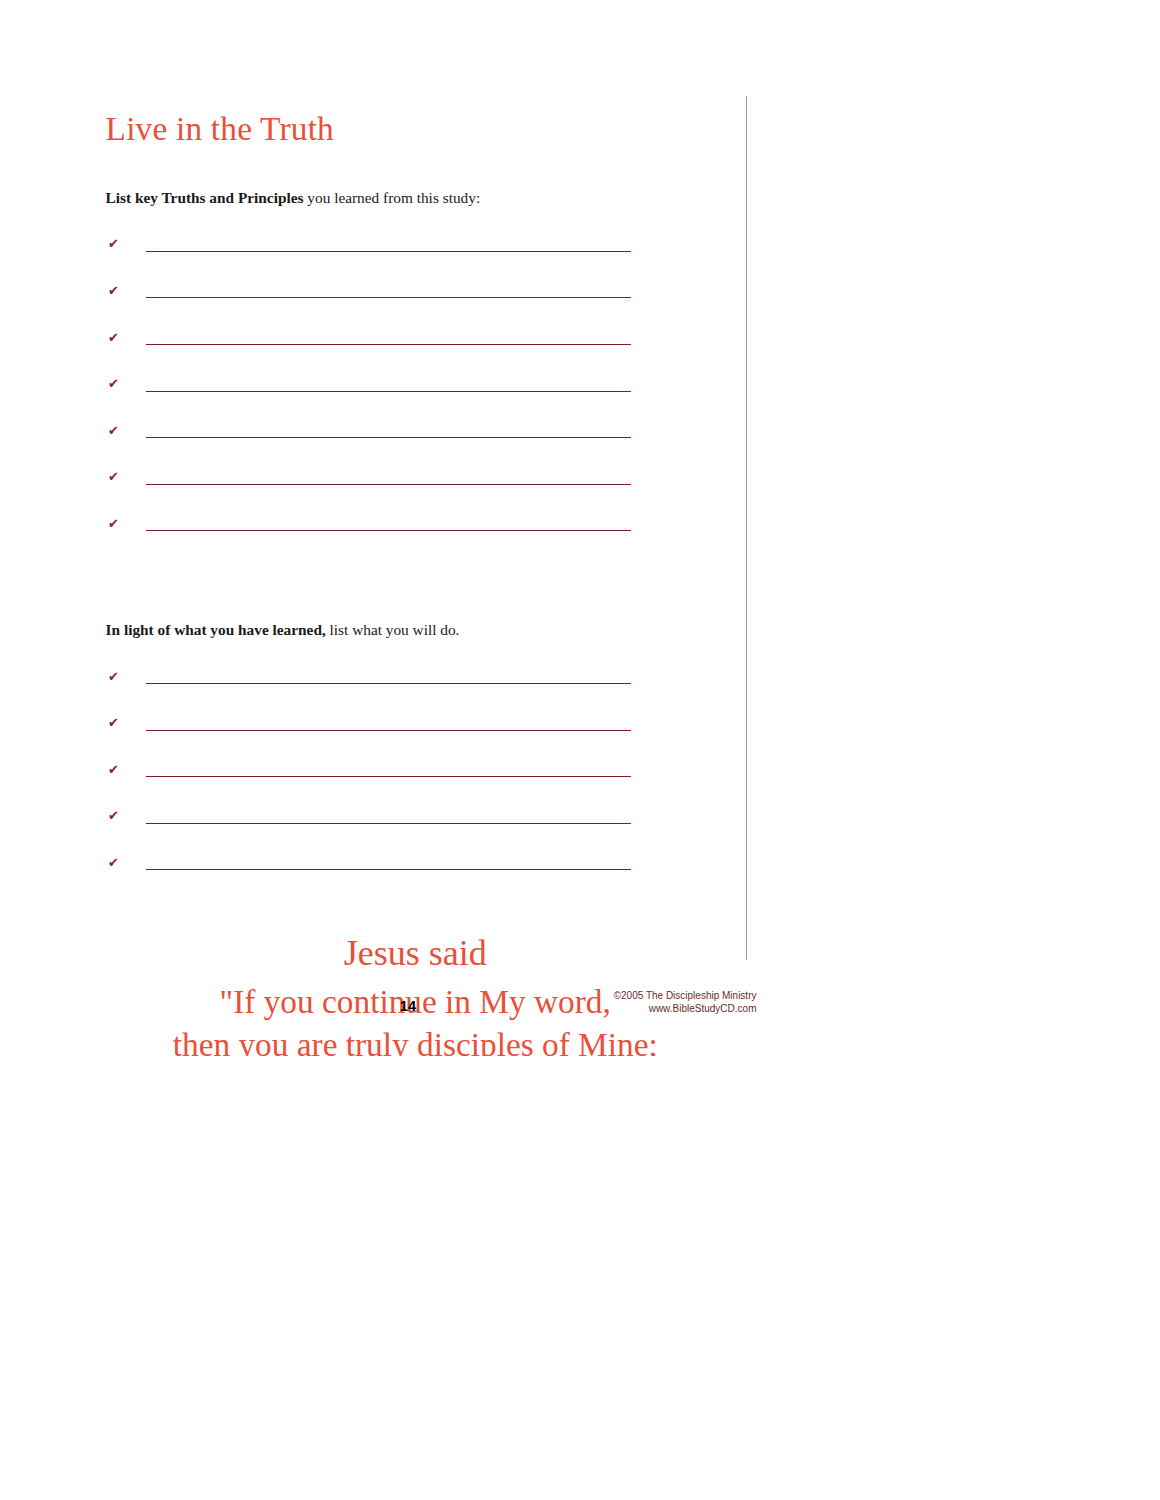Live in the Truth
List key Truths and Principles you learned from this study:
In light of what you have learned, list what you will do.
Jesus said
"If you continue in My word,
then you are truly disciples of Mine;
and you will know the truth,
and the truth will make you free."
John 8:31-32
14
©2005 The Discipleship Ministry
www.BibleStudyCD.com